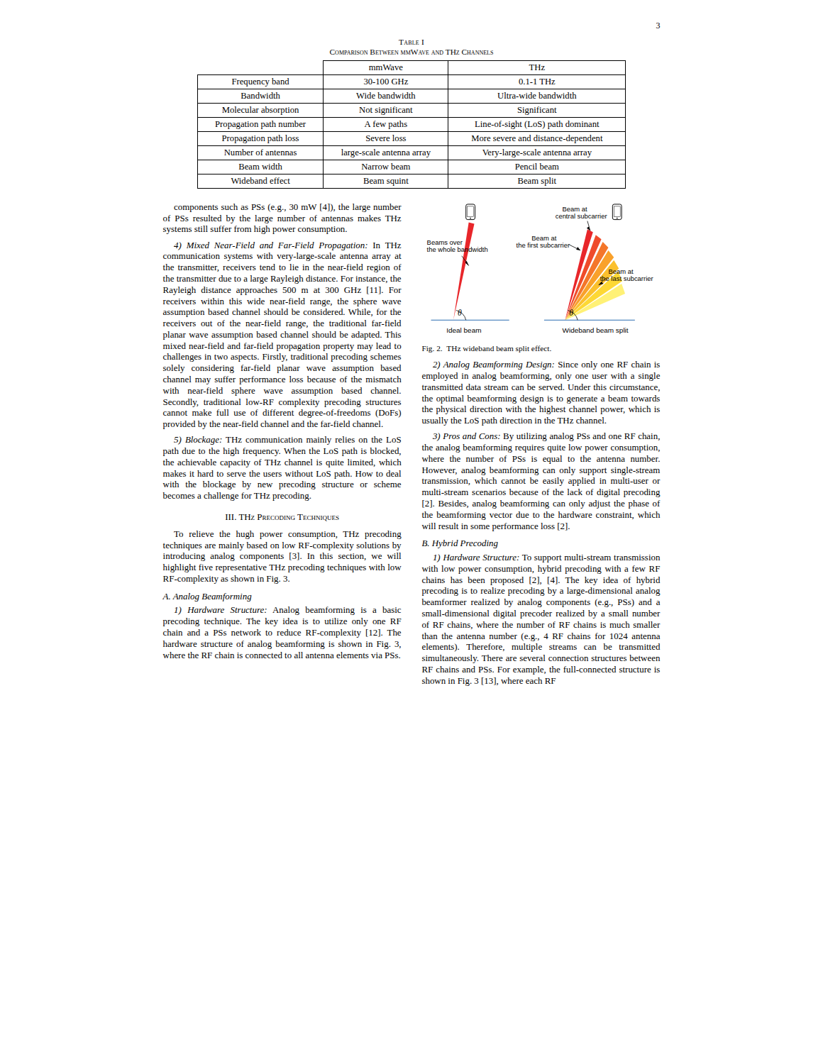3
Table I
Comparison Between mmWave and THz Channels
| | mmWave | THz |
| Frequency band | 30-100 GHz | 0.1-1 THz |
| Bandwidth | Wide bandwidth | Ultra-wide bandwidth |
| Molecular absorption | Not significant | Significant |
| Propagation path number | A few paths | Line-of-sight (LoS) path dominant |
| Propagation path loss | Severe loss | More severe and distance-dependent |
| Number of antennas | large-scale antenna array | Very-large-scale antenna array |
| Beam width | Narrow beam | Pencil beam |
| Wideband effect | Beam squint | Beam split |
components such as PSs (e.g., 30 mW [4]), the large number of PSs resulted by the large number of antennas makes THz systems still suffer from high power consumption.
4) Mixed Near-Field and Far-Field Propagation: In THz communication systems with very-large-scale antenna array at the transmitter, receivers tend to lie in the near-field region of the transmitter due to a large Rayleigh distance. For instance, the Rayleigh distance approaches 500 m at 300 GHz [11]. For receivers within this wide near-field range, the sphere wave assumption based channel should be considered. While, for the receivers out of the near-field range, the traditional far-field planar wave assumption based channel should be adapted. This mixed near-field and far-field propagation property may lead to challenges in two aspects. Firstly, traditional precoding schemes solely considering far-field planar wave assumption based channel may suffer performance loss because of the mismatch with near-field sphere wave assumption based channel. Secondly, traditional low-RF complexity precoding structures cannot make full use of different degree-of-freedoms (DoFs) provided by the near-field channel and the far-field channel.
5) Blockage: THz communication mainly relies on the LoS path due to the high frequency. When the LoS path is blocked, the achievable capacity of THz channel is quite limited, which makes it hard to serve the users without LoS path. How to deal with the blockage by new precoding structure or scheme becomes a challenge for THz precoding.
III. THz Precoding Techniques
To relieve the hugh power consumption, THz precoding techniques are mainly based on low RF-complexity solutions by introducing analog components [3]. In this section, we will highlight five representative THz precoding techniques with low RF-complexity as shown in Fig. 3.
A. Analog Beamforming
1) Hardware Structure: Analog beamforming is a basic precoding technique. The key idea is to utilize only one RF chain and a PSs network to reduce RF-complexity [12]. The hardware structure of analog beamforming is shown in Fig. 3, where the RF chain is connected to all antenna elements via PSs.
θ Beams over the whole bandwidth Ideal beam θ Beam at central subcarrier Beam at the first subcarrier Beam at the last subcarrier Wideband beam split
Fig. 2. THz wideband beam split effect.
2) Analog Beamforming Design: Since only one RF chain is employed in analog beamforming, only one user with a single transmitted data stream can be served. Under this circumstance, the optimal beamforming design is to generate a beam towards the physical direction with the highest channel power, which is usually the LoS path direction in the THz channel.
3) Pros and Cons: By utilizing analog PSs and one RF chain, the analog beamforming requires quite low power consumption, where the number of PSs is equal to the antenna number. However, analog beamforming can only support single-stream transmission, which cannot be easily applied in multi-user or multi-stream scenarios because of the lack of digital precoding [2]. Besides, analog beamforming can only adjust the phase of the beamforming vector due to the hardware constraint, which will result in some performance loss [2].
B. Hybrid Precoding
1) Hardware Structure: To support multi-stream transmission with low power consumption, hybrid precoding with a few RF chains has been proposed [2], [4]. The key idea of hybrid precoding is to realize precoding by a large-dimensional analog beamformer realized by analog components (e.g., PSs) and a small-dimensional digital precoder realized by a small number of RF chains, where the number of RF chains is much smaller than the antenna number (e.g., 4 RF chains for 1024 antenna elements). Therefore, multiple streams can be transmitted simultaneously. There are several connection structures between RF chains and PSs. For example, the full-connected structure is shown in Fig. 3 [13], where each RF